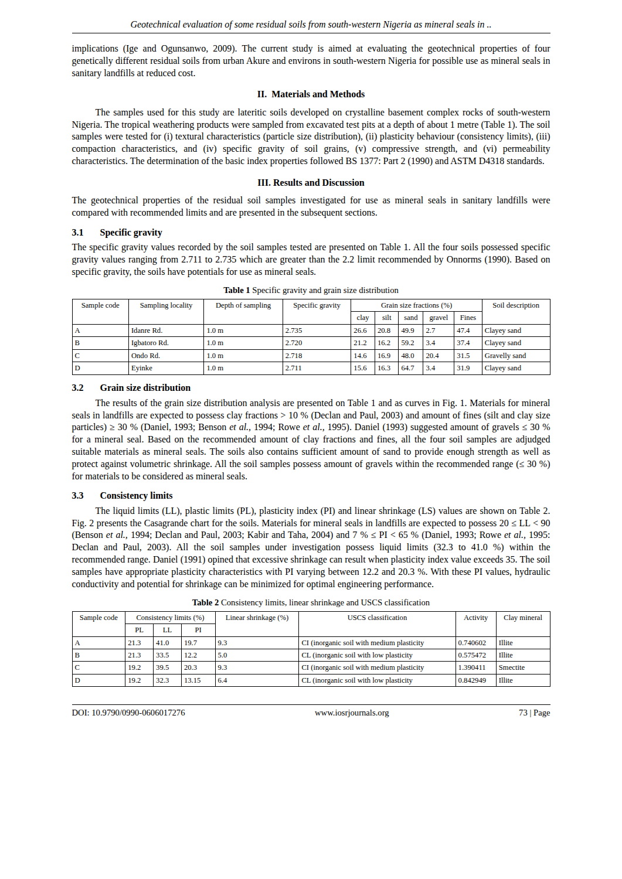Geotechnical evaluation of some residual soils from south-western Nigeria as mineral seals in ..
implications (Ige and Ogunsanwo, 2009). The current study is aimed at evaluating the geotechnical properties of four genetically different residual soils from urban Akure and environs in south-western Nigeria for possible use as mineral seals in sanitary landfills at reduced cost.
II. Materials and Methods
The samples used for this study are lateritic soils developed on crystalline basement complex rocks of south-western Nigeria. The tropical weathering products were sampled from excavated test pits at a depth of about 1 metre (Table 1). The soil samples were tested for (i) textural characteristics (particle size distribution), (ii) plasticity behaviour (consistency limits), (iii) compaction characteristics, and (iv) specific gravity of soil grains, (v) compressive strength, and (vi) permeability characteristics. The determination of the basic index properties followed BS 1377: Part 2 (1990) and ASTM D4318 standards.
III. Results and Discussion
The geotechnical properties of the residual soil samples investigated for use as mineral seals in sanitary landfills were compared with recommended limits and are presented in the subsequent sections.
3.1 Specific gravity
The specific gravity values recorded by the soil samples tested are presented on Table 1. All the four soils possessed specific gravity values ranging from 2.711 to 2.735 which are greater than the 2.2 limit recommended by Onnorms (1990). Based on specific gravity, the soils have potentials for use as mineral seals.
Table 1 Specific gravity and grain size distribution
| Sample code | Sampling locality | Depth of sampling | Specific gravity | Grain size fractions (%) | Soil description |
| --- | --- | --- | --- | --- | --- |
| clay | silt | sand | gravel | Fines |
| A | Idanre Rd. | 1.0 m | 2.735 | 26.6 | 20.8 | 49.9 | 2.7 | 47.4 | Clayey sand |
| B | Igbatoro Rd. | 1.0 m | 2.720 | 21.2 | 16.2 | 59.2 | 3.4 | 37.4 | Clayey sand |
| C | Ondo Rd. | 1.0 m | 2.718 | 14.6 | 16.9 | 48.0 | 20.4 | 31.5 | Gravelly sand |
| D | Eyinke | 1.0 m | 2.711 | 15.6 | 16.3 | 64.7 | 3.4 | 31.9 | Clayey sand |
3.2 Grain size distribution
The results of the grain size distribution analysis are presented on Table 1 and as curves in Fig. 1. Materials for mineral seals in landfills are expected to possess clay fractions > 10 % (Declan and Paul, 2003) and amount of fines (silt and clay size particles) ≥ 30 % (Daniel, 1993; Benson et al., 1994; Rowe et al., 1995). Daniel (1993) suggested amount of gravels ≤ 30 % for a mineral seal. Based on the recommended amount of clay fractions and fines, all the four soil samples are adjudged suitable materials as mineral seals. The soils also contains sufficient amount of sand to provide enough strength as well as protect against volumetric shrinkage. All the soil samples possess amount of gravels within the recommended range (≤ 30 %) for materials to be considered as mineral seals.
3.3 Consistency limits
The liquid limits (LL), plastic limits (PL), plasticity index (PI) and linear shrinkage (LS) values are shown on Table 2. Fig. 2 presents the Casagrande chart for the soils. Materials for mineral seals in landfills are expected to possess 20 ≤ LL < 90 (Benson et al., 1994; Declan and Paul, 2003; Kabir and Taha, 2004) and 7 % ≤ PI < 65 % (Daniel, 1993; Rowe et al., 1995: Declan and Paul, 2003). All the soil samples under investigation possess liquid limits (32.3 to 41.0 %) within the recommended range. Daniel (1991) opined that excessive shrinkage can result when plasticity index value exceeds 35. The soil samples have appropriate plasticity characteristics with PI varying between 12.2 and 20.3 %. With these PI values, hydraulic conductivity and potential for shrinkage can be minimized for optimal engineering performance.
Table 2 Consistency limits, linear shrinkage and USCS classification
| Sample code | Consistency limits (%) | Linear shrinkage (%) | USCS classification | Activity | Clay mineral |
| --- | --- | --- | --- | --- | --- |
| PL | LL | PI |
| A | 21.3 | 41.0 | 19.7 | 9.3 | CI (inorganic soil with medium plasticity | 0.740602 | Illite |
| B | 21.3 | 33.5 | 12.2 | 5.0 | CL (inorganic soil with low plasticity | 0.575472 | Illite |
| C | 19.2 | 39.5 | 20.3 | 9.3 | CI (inorganic soil with medium plasticity | 1.390411 | Smectite |
| D | 19.2 | 32.3 | 13.15 | 6.4 | CL (inorganic soil with low plasticity | 0.842949 | Illite |
DOI: 10.9790/0990-0606017276 www.iosrjournals.org 73 | Page